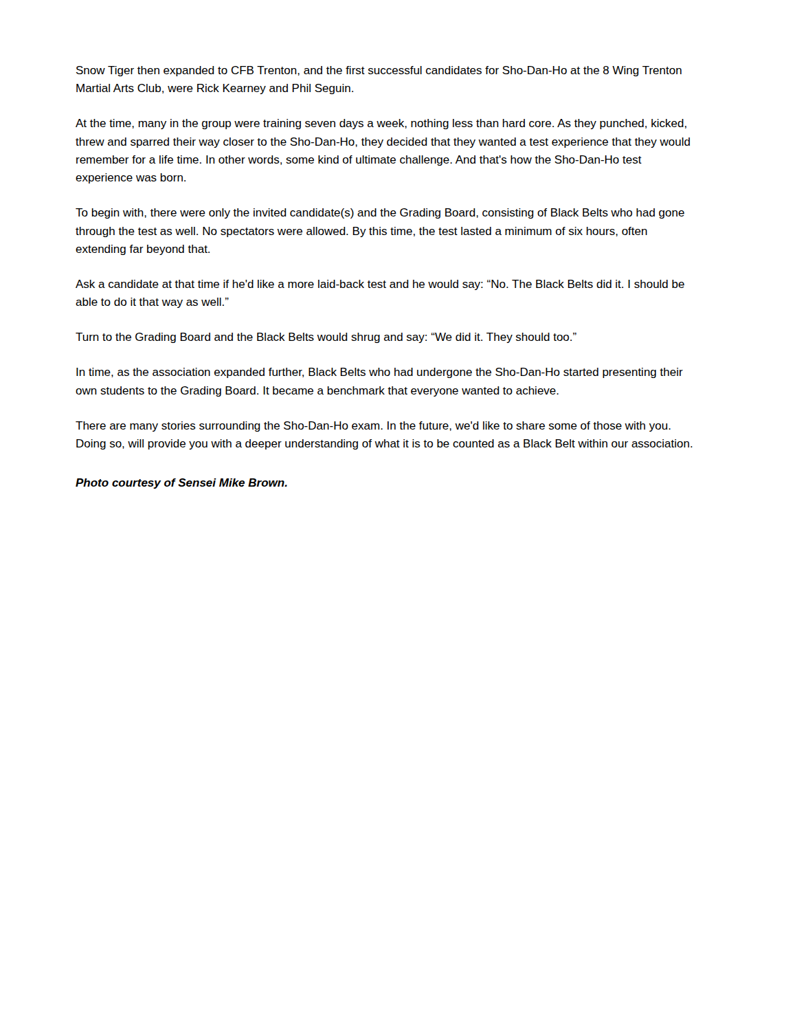Snow Tiger then expanded to CFB Trenton, and the first successful candidates for Sho-Dan-Ho at the 8 Wing Trenton Martial Arts Club, were Rick Kearney and Phil Seguin.
At the time, many in the group were training seven days a week, nothing less than hard core. As they punched, kicked, threw and sparred their way closer to the Sho-Dan-Ho, they decided that they wanted a test experience that they would remember for a life time. In other words, some kind of ultimate challenge. And that's how the Sho-Dan-Ho test experience was born.
To begin with, there were only the invited candidate(s) and the Grading Board, consisting of Black Belts who had gone through the test as well. No spectators were allowed. By this time, the test lasted a minimum of six hours, often extending far beyond that.
Ask a candidate at that time if he'd like a more laid-back test and he would say: “No. The Black Belts did it. I should be able to do it that way as well.”
Turn to the Grading Board and the Black Belts would shrug and say: “We did it. They should too.”
In time, as the association expanded further, Black Belts who had undergone the Sho-Dan-Ho started presenting their own students to the Grading Board. It became a benchmark that everyone wanted to achieve.
There are many stories surrounding the Sho-Dan-Ho exam. In the future, we'd like to share some of those with you. Doing so, will provide you with a deeper understanding of what it is to be counted as a Black Belt within our association.
Photo courtesy of Sensei Mike Brown.